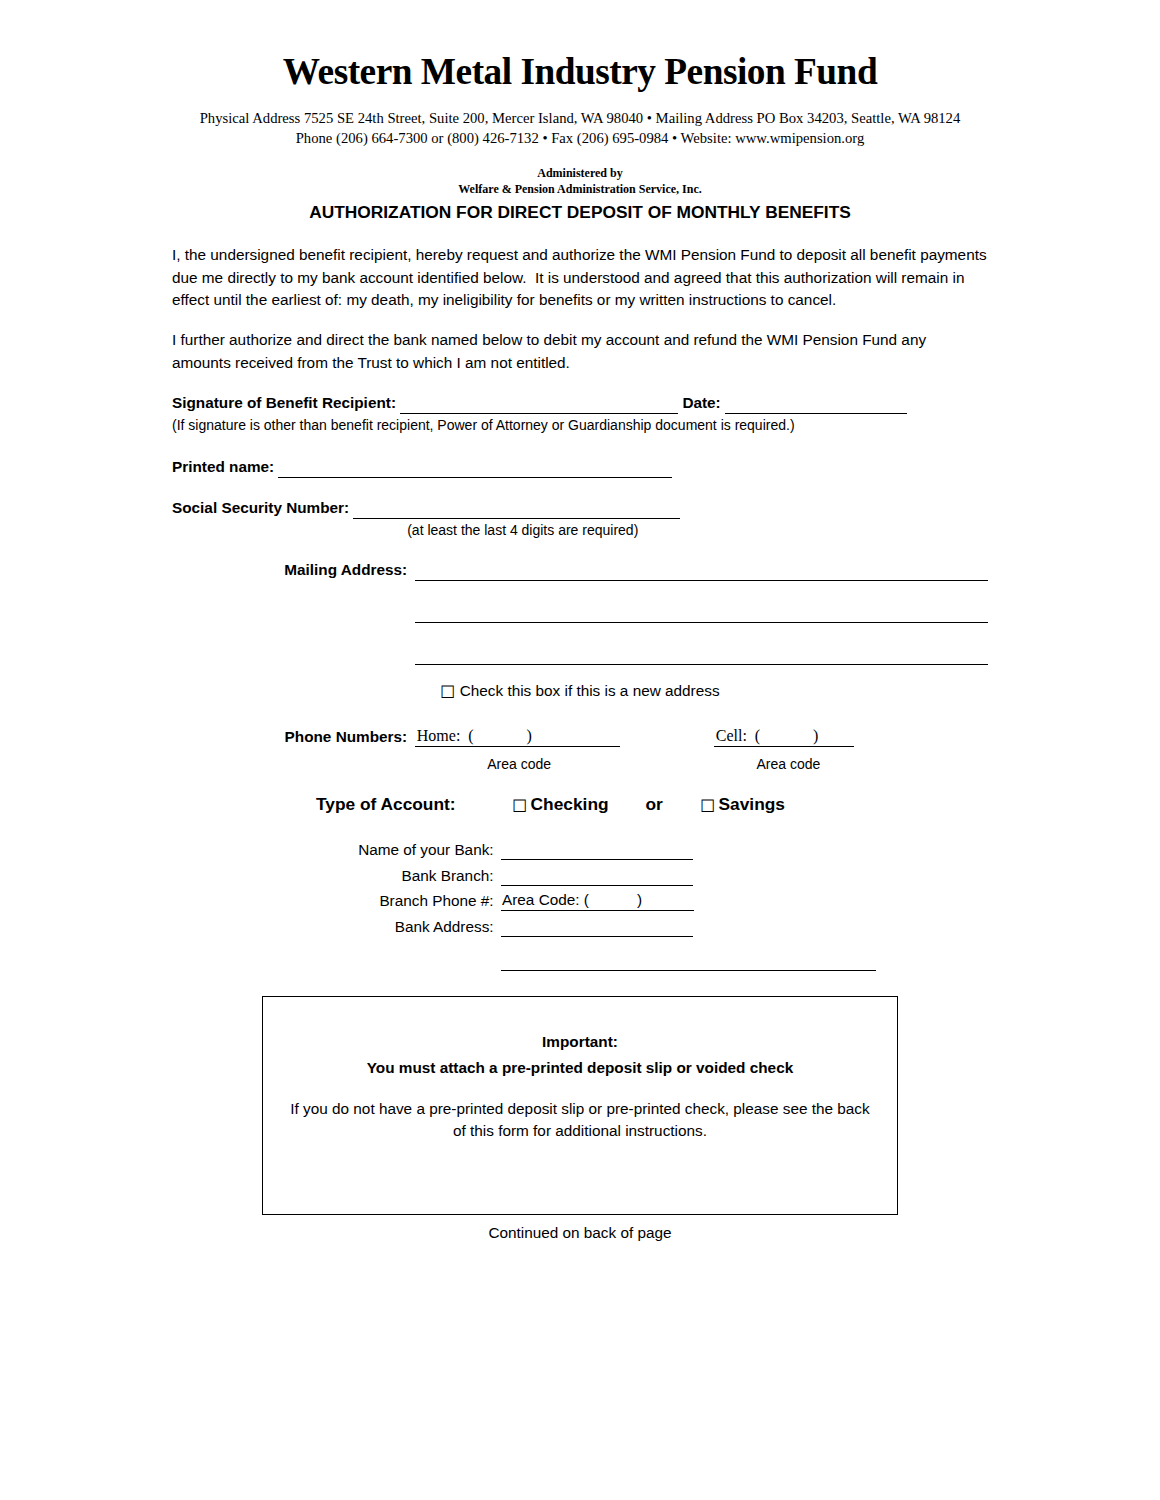Western Metal Industry Pension Fund
Physical Address 7525 SE 24th Street, Suite 200, Mercer Island, WA 98040 • Mailing Address PO Box 34203, Seattle, WA 98124
Phone (206) 664-7300 or (800) 426-7132 • Fax (206) 695-0984 • Website: www.wmipension.org
Administered by
Welfare & Pension Administration Service, Inc.
AUTHORIZATION FOR DIRECT DEPOSIT OF MONTHLY BENEFITS
I, the undersigned benefit recipient, hereby request and authorize the WMI Pension Fund to deposit all benefit payments due me directly to my bank account identified below. It is understood and agreed that this authorization will remain in effect until the earliest of: my death, my ineligibility for benefits or my written instructions to cancel.
I further authorize and direct the bank named below to debit my account and refund the WMI Pension Fund any amounts received from the Trust to which I am not entitled.
Signature of Benefit Recipient: Date:
(If signature is other than benefit recipient, Power of Attorney or Guardianship document is required.)
Printed name:
Social Security Number:
(at least the last 4 digits are required)
| Mailing Address: | |
☐ Check this box if this is a new address
| Phone Numbers: | Home: ( ) Cell: ( ) |
| | Area code Area code |
Type of Account: ☐ Checking or ☐ Savings
| Name of your Bank: | |
| Bank Branch: | |
| Branch Phone #: | Area Code: ( ) |
| Bank Address: | |
Important:
You must attach a pre-printed deposit slip or voided check
If you do not have a pre-printed deposit slip or pre-printed check, please see the back of this form for additional instructions.
Continued on back of page